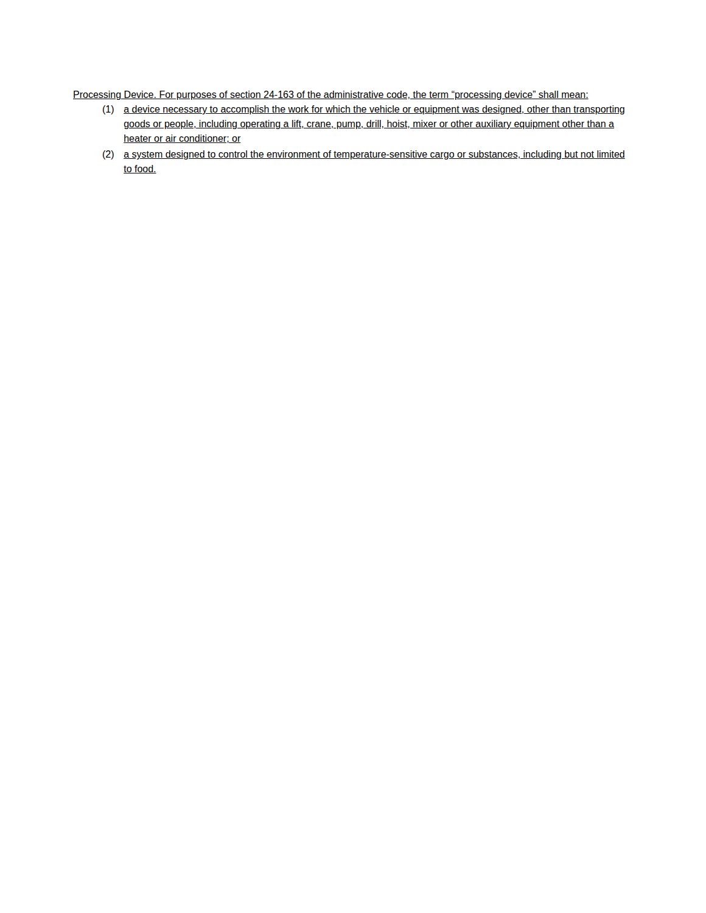Processing Device. For purposes of section 24-163 of the administrative code, the term “processing device” shall mean:
a device necessary to accomplish the work for which the vehicle or equipment was designed, other than transporting goods or people, including operating a lift, crane, pump, drill, hoist, mixer or other auxiliary equipment other than a heater or air conditioner; or
a system designed to control the environment of temperature-sensitive cargo or substances, including but not limited to food.